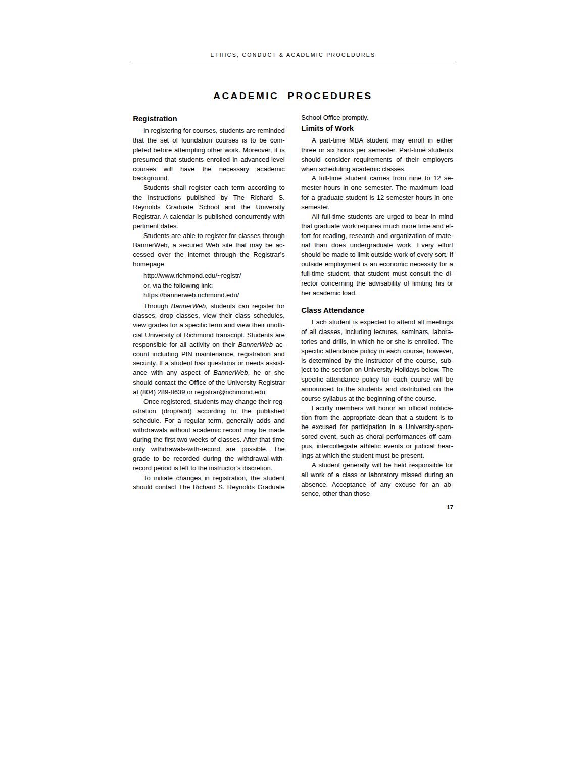Ethics, Conduct & Academic Procedures
Academic Procedures
Registration
In registering for courses, students are reminded that the set of foundation courses is to be completed before attempting other work. Moreover, it is presumed that students enrolled in advanced-level courses will have the necessary academic background.
Students shall register each term according to the instructions published by The Richard S. Reynolds Graduate School and the University Registrar. A calendar is published concurrently with pertinent dates.
Students are able to register for classes through BannerWeb, a secured Web site that may be accessed over the Internet through the Registrar’s homepage:
http://www.richmond.edu/~registr/ or, via the following link: https://bannerweb.richmond.edu/
Through BannerWeb, students can register for classes, drop classes, view their class schedules, view grades for a specific term and view their unofficial University of Richmond transcript. Students are responsible for all activity on their BannerWeb account including PIN maintenance, registration and security. If a student has questions or needs assistance with any aspect of BannerWeb, he or she should contact the Office of the University Registrar at (804) 289-8639 or registrar@richmond.edu
Once registered, students may change their registration (drop/add) according to the published schedule. For a regular term, generally adds and withdrawals without academic record may be made during the first two weeks of classes. After that time only withdrawals-with-record are possible. The grade to be recorded during the withdrawal-with-record period is left to the instructor’s discretion.
To initiate changes in registration, the student should contact The Richard S. Reynolds Graduate School Office promptly.
Limits of Work
A part-time MBA student may enroll in either three or six hours per semester. Part-time students should consider requirements of their employers when scheduling academic classes.
A full-time student carries from nine to 12 semester hours in one semester. The maximum load for a graduate student is 12 semester hours in one semester.
All full-time students are urged to bear in mind that graduate work requires much more time and effort for reading, research and organization of material than does undergraduate work. Every effort should be made to limit outside work of every sort. If outside employment is an economic necessity for a full-time student, that student must consult the director concerning the advisability of limiting his or her academic load.
Class Attendance
Each student is expected to attend all meetings of all classes, including lectures, seminars, laboratories and drills, in which he or she is enrolled. The specific attendance policy in each course, however, is determined by the instructor of the course, subject to the section on University Holidays below. The specific attendance policy for each course will be announced to the students and distributed on the course syllabus at the beginning of the course.
Faculty members will honor an official notification from the appropriate dean that a student is to be excused for participation in a University-sponsored event, such as choral performances off campus, intercollegiate athletic events or judicial hearings at which the student must be present.
A student generally will be held responsible for all work of a class or laboratory missed during an absence. Acceptance of any excuse for an absence, other than those
17